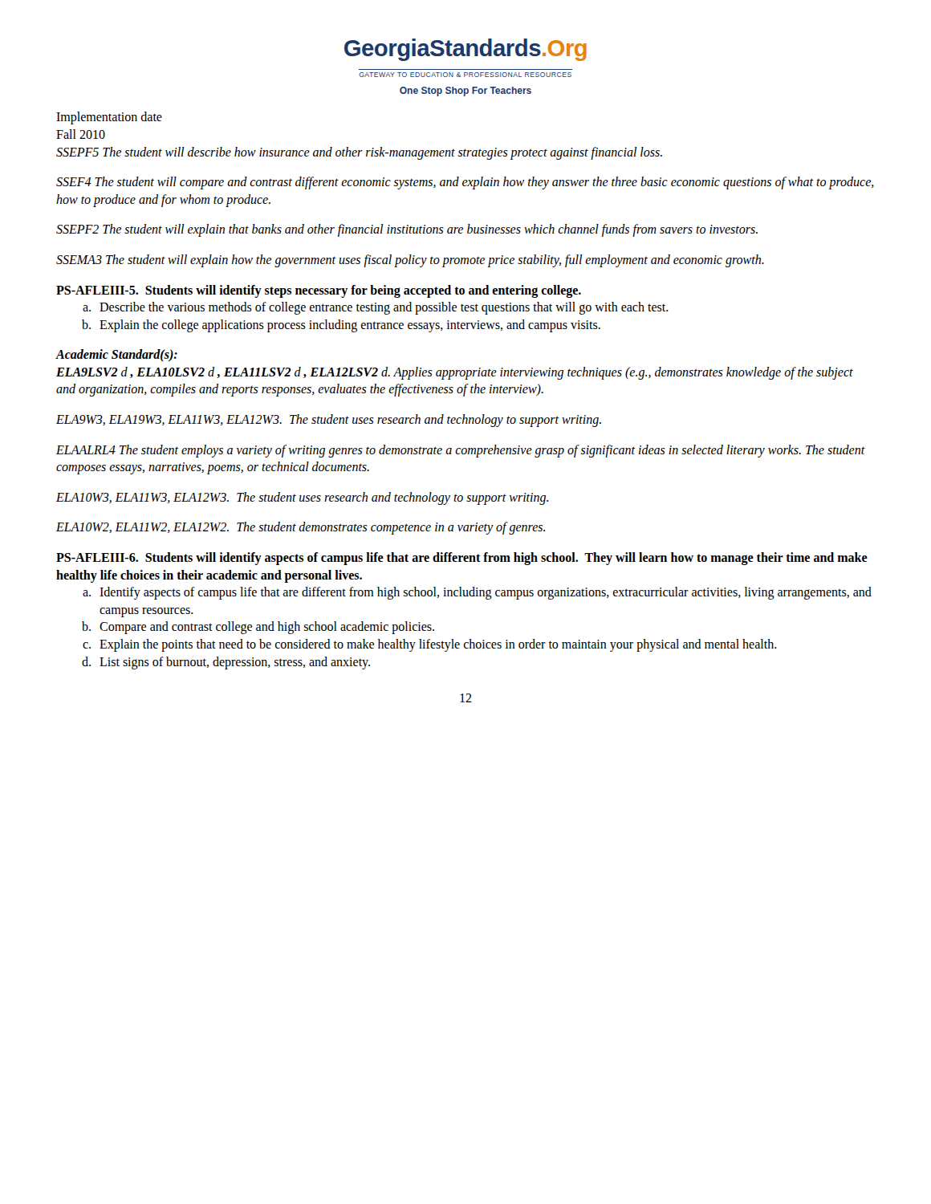Georgia Standards.Org
GATEWAY TO EDUCATION & PROFESSIONAL RESOURCES
One Stop Shop For Teachers
Implementation date
Fall 2010
SSEPF5 The student will describe how insurance and other risk-management strategies protect against financial loss.
SSEF4 The student will compare and contrast different economic systems, and explain how they answer the three basic economic questions of what to produce, how to produce and for whom to produce.
SSEPF2 The student will explain that banks and other financial institutions are businesses which channel funds from savers to investors.
SSEMA3 The student will explain how the government uses fiscal policy to promote price stability, full employment and economic growth.
PS-AFLEIII-5. Students will identify steps necessary for being accepted to and entering college.
Describe the various methods of college entrance testing and possible test questions that will go with each test.
Explain the college applications process including entrance essays, interviews, and campus visits.
Academic Standard(s):
ELA9LSV2 d , ELA10LSV2 d , ELA11LSV2 d , ELA12LSV2 d. Applies appropriate interviewing techniques (e.g., demonstrates knowledge of the subject and organization, compiles and reports responses, evaluates the effectiveness of the interview).
ELA9W3, ELA19W3, ELA11W3, ELA12W3. The student uses research and technology to support writing.
ELAALRL4 The student employs a variety of writing genres to demonstrate a comprehensive grasp of significant ideas in selected literary works. The student composes essays, narratives, poems, or technical documents.
ELA10W3, ELA11W3, ELA12W3. The student uses research and technology to support writing.
ELA10W2, ELA11W2, ELA12W2. The student demonstrates competence in a variety of genres.
PS-AFLEIII-6. Students will identify aspects of campus life that are different from high school. They will learn how to manage their time and make healthy life choices in their academic and personal lives.
Identify aspects of campus life that are different from high school, including campus organizations, extracurricular activities, living arrangements, and campus resources.
Compare and contrast college and high school academic policies.
Explain the points that need to be considered to make healthy lifestyle choices in order to maintain your physical and mental health.
List signs of burnout, depression, stress, and anxiety.
12